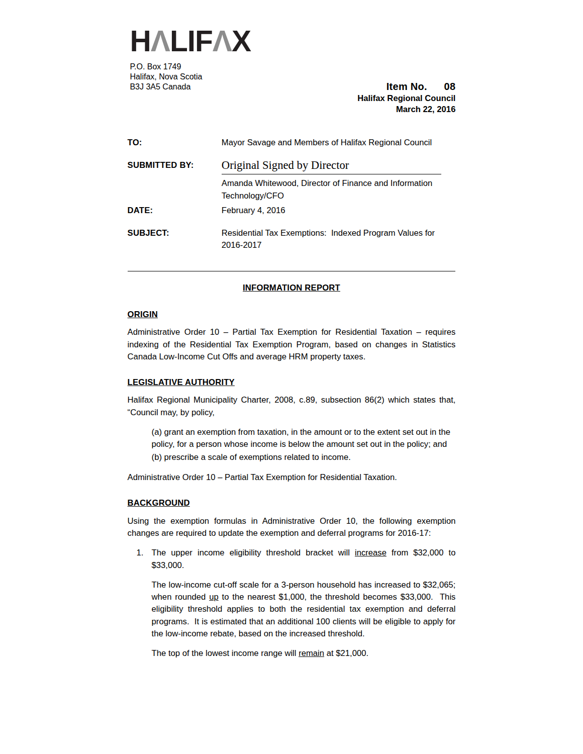HΛLIFΛX
P.O. Box 1749
Halifax, Nova Scotia
B3J 3A5 Canada
Item No.08
Halifax Regional Council
March 22, 2016
| TO: | Mayor Savage and Members of Halifax Regional Council |
| SUBMITTED BY: | Original Signed by Director Amanda Whitewood, Director of Finance and Information Technology/CFO |
| DATE: | February 4, 2016 |
| SUBJECT: | Residential Tax Exemptions: Indexed Program Values for 2016-2017 |
INFORMATION REPORT
ORIGIN
Administrative Order 10 – Partial Tax Exemption for Residential Taxation – requires indexing of the Residential Tax Exemption Program, based on changes in Statistics Canada Low-Income Cut Offs and average HRM property taxes.
LEGISLATIVE AUTHORITY
Halifax Regional Municipality Charter, 2008, c.89, subsection 86(2) which states that, “Council may, by policy,
(a) grant an exemption from taxation, in the amount or to the extent set out in the policy, for a person whose income is below the amount set out in the policy; and
(b) prescribe a scale of exemptions related to income.
Administrative Order 10 – Partial Tax Exemption for Residential Taxation.
BACKGROUND
Using the exemption formulas in Administrative Order 10, the following exemption changes are required to update the exemption and deferral programs for 2016-17:
The upper income eligibility threshold bracket will increase from $32,000 to $33,000.
The low-income cut-off scale for a 3-person household has increased to $32,065; when rounded up to the nearest $1,000, the threshold becomes $33,000. This eligibility threshold applies to both the residential tax exemption and deferral programs. It is estimated that an additional 100 clients will be eligible to apply for the low-income rebate, based on the increased threshold.
The top of the lowest income range will remain at $21,000.